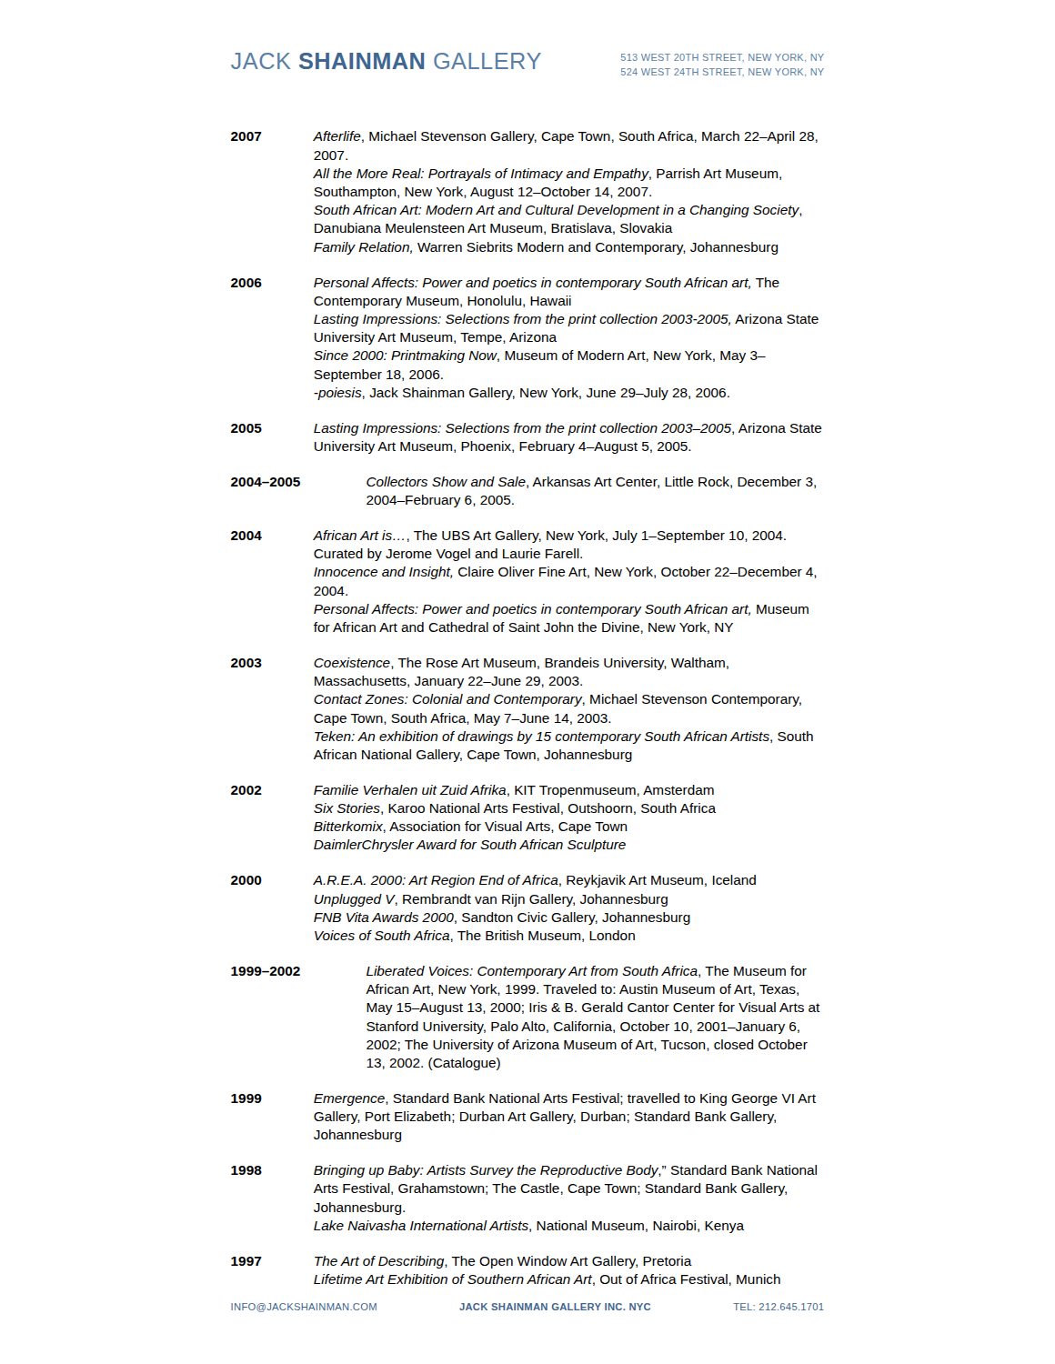JACK SHAINMAN GALLERY
513 WEST 20TH STREET, NEW YORK, NY
524 WEST 24TH STREET, NEW YORK, NY
2007
Afterlife, Michael Stevenson Gallery, Cape Town, South Africa, March 22–April 28, 2007.
All the More Real: Portrayals of Intimacy and Empathy, Parrish Art Museum, Southampton, New York, August 12–October 14, 2007.
South African Art: Modern Art and Cultural Development in a Changing Society, Danubiana Meulensteen Art Museum, Bratislava, Slovakia
Family Relation, Warren Siebrits Modern and Contemporary, Johannesburg
2006
Personal Affects: Power and poetics in contemporary South African art, The Contemporary Museum, Honolulu, Hawaii
Lasting Impressions: Selections from the print collection 2003-2005, Arizona State University Art Museum, Tempe, Arizona
Since 2000: Printmaking Now, Museum of Modern Art, New York, May 3–September 18, 2006.
-poiesis, Jack Shainman Gallery, New York, June 29–July 28, 2006.
2005
Lasting Impressions: Selections from the print collection 2003–2005, Arizona State University Art Museum, Phoenix, February 4–August 5, 2005.
2004–2005
Collectors Show and Sale, Arkansas Art Center, Little Rock, December 3, 2004–February 6, 2005.
2004
African Art is…, The UBS Art Gallery, New York, July 1–September 10, 2004. Curated by Jerome Vogel and Laurie Farell.
Innocence and Insight, Claire Oliver Fine Art, New York, October 22–December 4, 2004.
Personal Affects: Power and poetics in contemporary South African art, Museum for African Art and Cathedral of Saint John the Divine, New York, NY
2003
Coexistence, The Rose Art Museum, Brandeis University, Waltham, Massachusetts, January 22–June 29, 2003.
Contact Zones: Colonial and Contemporary, Michael Stevenson Contemporary, Cape Town, South Africa, May 7–June 14, 2003.
Teken: An exhibition of drawings by 15 contemporary South African Artists, South African National Gallery, Cape Town, Johannesburg
2002
Familie Verhalen uit Zuid Afrika, KIT Tropenmuseum, Amsterdam
Six Stories, Karoo National Arts Festival, Outshoorn, South Africa
Bitterkomix, Association for Visual Arts, Cape Town
DaimlerChrysler Award for South African Sculpture
2000
A.R.E.A. 2000: Art Region End of Africa, Reykjavik Art Museum, Iceland
Unplugged V, Rembrandt van Rijn Gallery, Johannesburg
FNB Vita Awards 2000, Sandton Civic Gallery, Johannesburg
Voices of South Africa, The British Museum, London
1999–2002
Liberated Voices: Contemporary Art from South Africa, The Museum for African Art, New York, 1999. Traveled to: Austin Museum of Art, Texas, May 15–August 13, 2000; Iris & B. Gerald Cantor Center for Visual Arts at Stanford University, Palo Alto, California, October 10, 2001–January 6, 2002; The University of Arizona Museum of Art, Tucson, closed October 13, 2002. (Catalogue)
1999
Emergence, Standard Bank National Arts Festival; travelled to King George VI Art Gallery, Port Elizabeth; Durban Art Gallery, Durban; Standard Bank Gallery, Johannesburg
1998
Bringing up Baby: Artists Survey the Reproductive Body,” Standard Bank National Arts Festival, Grahamstown; The Castle, Cape Town; Standard Bank Gallery, Johannesburg.
Lake Naivasha International Artists, National Museum, Nairobi, Kenya
1997
The Art of Describing, The Open Window Art Gallery, Pretoria
Lifetime Art Exhibition of Southern African Art, Out of Africa Festival, Munich
INFO@JACKSHAINMAN.COM
JACK SHAINMAN GALLERY INC. NYC
TEL: 212.645.1701